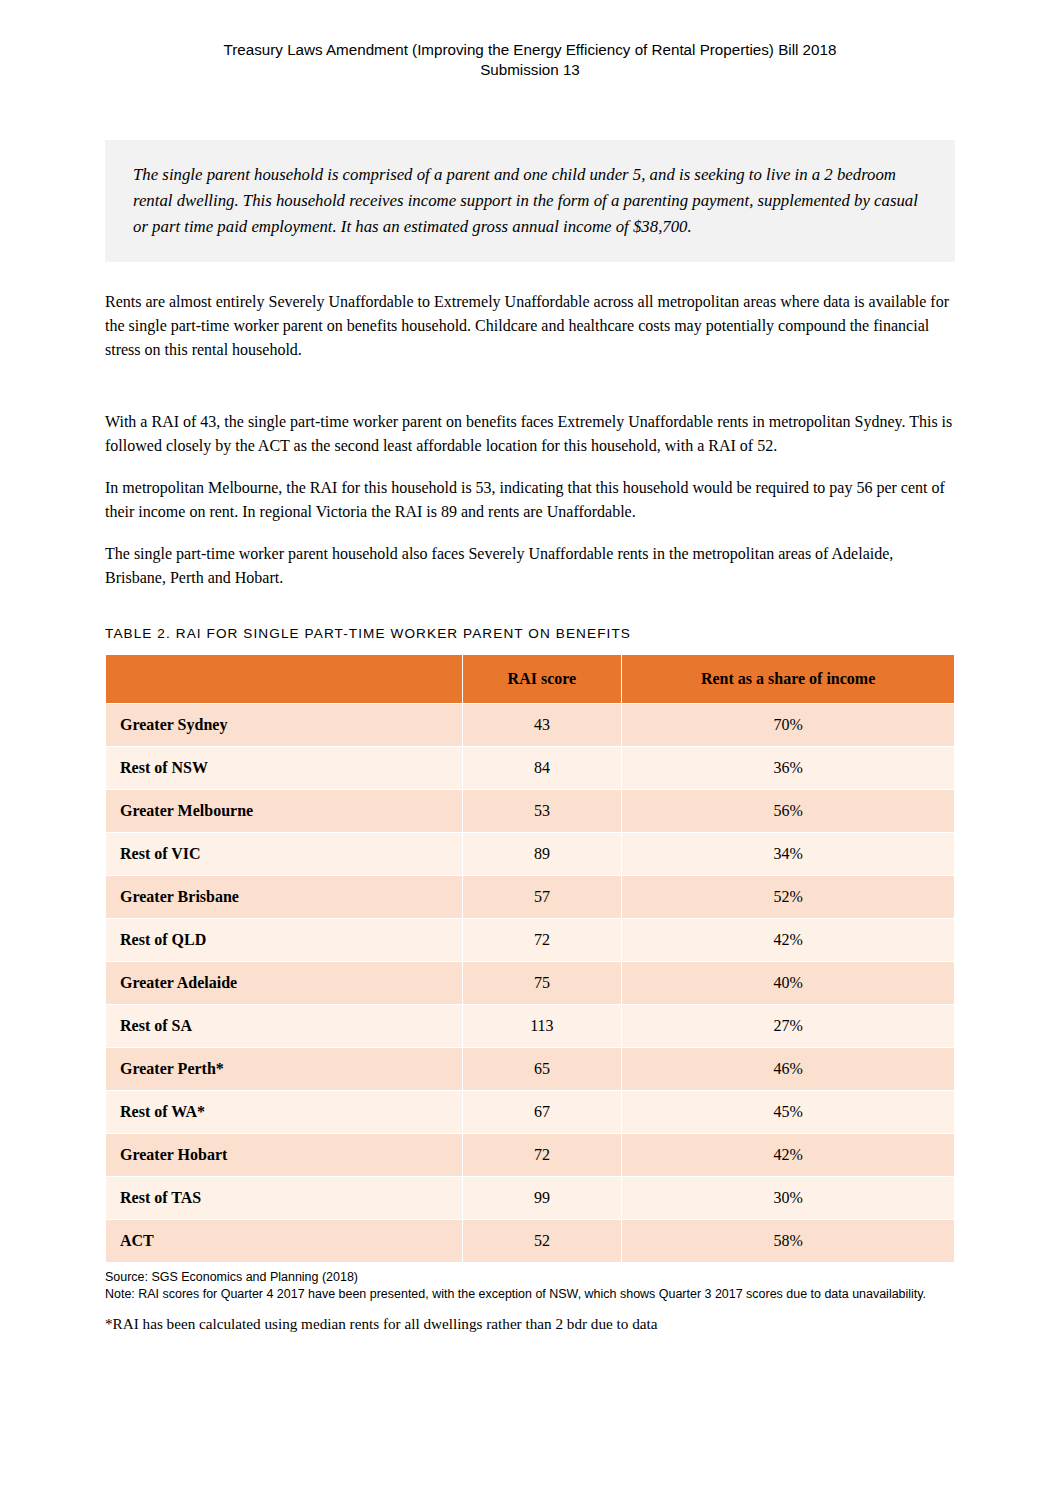Treasury Laws Amendment (Improving the Energy Efficiency of Rental Properties) Bill 2018
Submission 13
The single parent household is comprised of a parent and one child under 5, and is seeking to live in a 2 bedroom rental dwelling. This household receives income support in the form of a parenting payment, supplemented by casual or part time paid employment. It has an estimated gross annual income of $38,700.
Rents are almost entirely Severely Unaffordable to Extremely Unaffordable across all metropolitan areas where data is available for the single part-time worker parent on benefits household. Childcare and healthcare costs may potentially compound the financial stress on this rental household.
With a RAI of 43, the single part-time worker parent on benefits faces Extremely Unaffordable rents in metropolitan Sydney. This is followed closely by the ACT as the second least affordable location for this household, with a RAI of 52.
In metropolitan Melbourne, the RAI for this household is 53, indicating that this household would be required to pay 56 per cent of their income on rent. In regional Victoria the RAI is 89 and rents are Unaffordable.
The single part-time worker parent household also faces Severely Unaffordable rents in the metropolitan areas of Adelaide, Brisbane, Perth and Hobart.
TABLE 2. RAI FOR SINGLE PART-TIME WORKER PARENT ON BENEFITS
| | RAI score | Rent as a share of income |
| --- | --- | --- |
| Greater Sydney | 43 | 70% |
| Rest of NSW | 84 | 36% |
| Greater Melbourne | 53 | 56% |
| Rest of VIC | 89 | 34% |
| Greater Brisbane | 57 | 52% |
| Rest of QLD | 72 | 42% |
| Greater Adelaide | 75 | 40% |
| Rest of SA | 113 | 27% |
| Greater Perth* | 65 | 46% |
| Rest of WA* | 67 | 45% |
| Greater Hobart | 72 | 42% |
| Rest of TAS | 99 | 30% |
| ACT | 52 | 58% |
Source: SGS Economics and Planning (2018)
Note: RAI scores for Quarter 4 2017 have been presented, with the exception of NSW, which shows Quarter 3 2017 scores due to data unavailability.
*RAI has been calculated using median rents for all dwellings rather than 2 bdr due to data